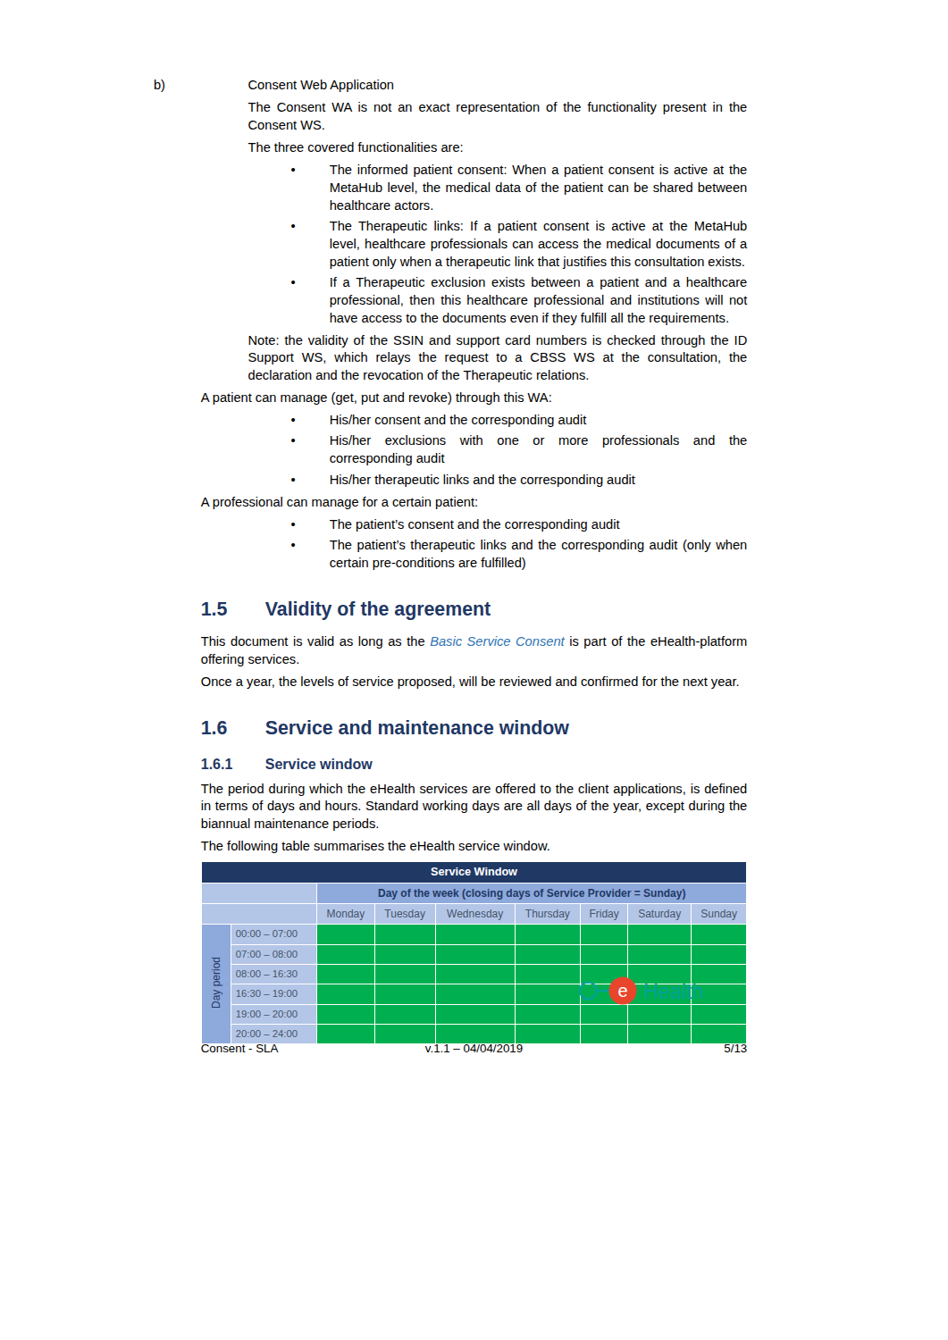b) Consent Web Application
The Consent WA is not an exact representation of the functionality present in the Consent WS.
The three covered functionalities are:
The informed patient consent: When a patient consent is active at the MetaHub level, the medical data of the patient can be shared between healthcare actors.
The Therapeutic links: If a patient consent is active at the MetaHub level, healthcare professionals can access the medical documents of a patient only when a therapeutic link that justifies this consultation exists.
If a Therapeutic exclusion exists between a patient and a healthcare professional, then this healthcare professional and institutions will not have access to the documents even if they fulfill all the requirements.
Note: the validity of the SSIN and support card numbers is checked through the ID Support WS, which relays the request to a CBSS WS at the consultation, the declaration and the revocation of the Therapeutic relations.
A patient can manage (get, put and revoke) through this WA:
His/her consent and the corresponding audit
His/her exclusions with one or more professionals and the corresponding audit
His/her therapeutic links and the corresponding audit
A professional can manage for a certain patient:
The patient’s consent and the corresponding audit
The patient’s therapeutic links and the corresponding audit (only when certain pre-conditions are fulfilled)
1.5 Validity of the agreement
This document is valid as long as the Basic Service Consent is part of the eHealth-platform offering services.
Once a year, the levels of service proposed, will be reviewed and confirmed for the next year.
1.6 Service and maintenance window
1.6.1 Service window
The period during which the eHealth services are offered to the client applications, is defined in terms of days and hours. Standard working days are all days of the year, except during the biannual maintenance periods.
The following table summarises the eHealth service window.
| Service Window |
| | Day of the week (closing days of Service Provider = Sunday) |
| | Monday | Tuesday | Wednesday | Thursday | Friday | Saturday | Sunday |
| Day period | 00:00 – 07:00 | | | | | | | |
| 07:00 – 08:00 | | | | | | | |
| 08:00 – 16:30 | | | | | | | |
| 16:30 – 19:00 | | | | | | | |
| 19:00 – 20:00 | | | | | | | |
| 20:00 – 24:00 | | | | | | | |
e Health
| Consent - SLA | v.1.1 – 04/04/2019 | 5/13 |